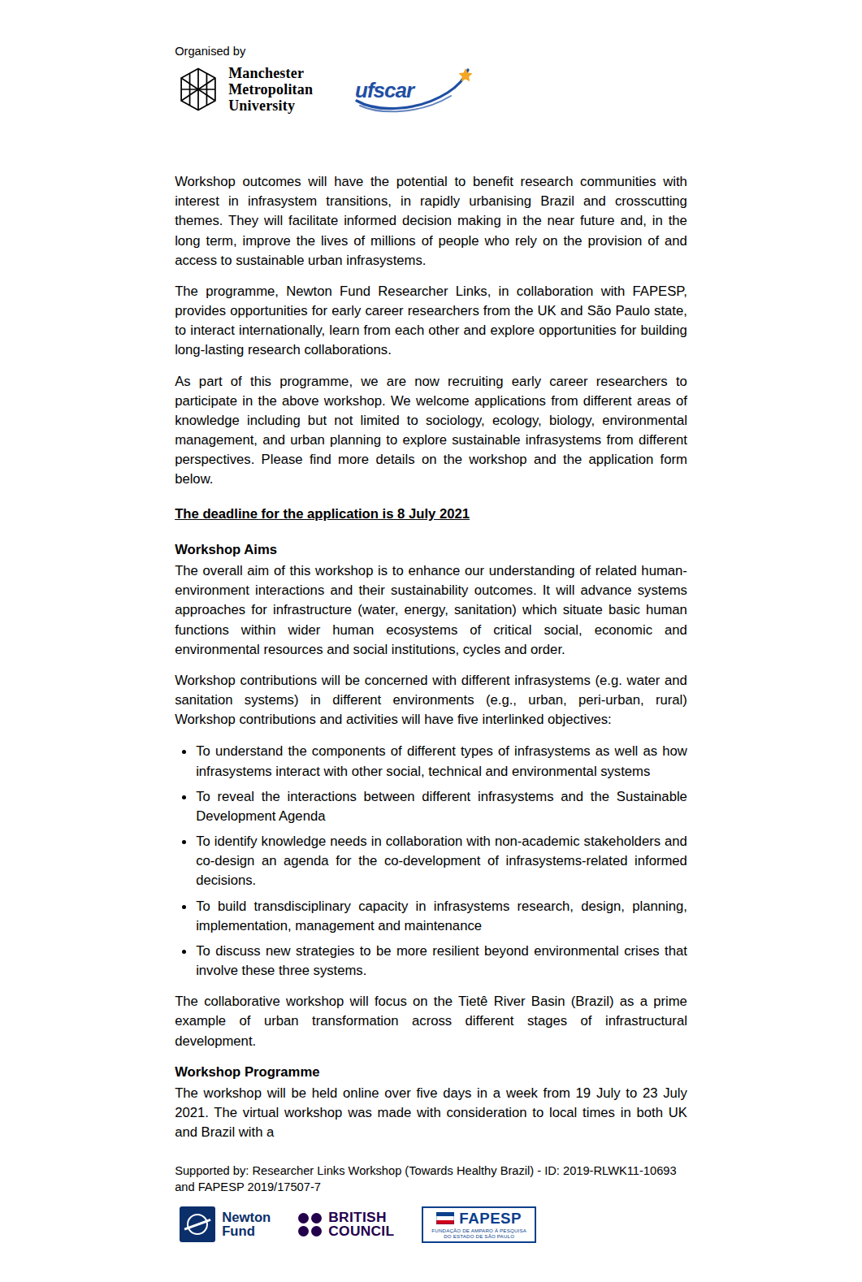Organised by
Manchester Metropolitan University
ufscar
Workshop outcomes will have the potential to benefit research communities with interest in infrasystem transitions, in rapidly urbanising Brazil and crosscutting themes. They will facilitate informed decision making in the near future and, in the long term, improve the lives of millions of people who rely on the provision of and access to sustainable urban infrasystems.
The programme, Newton Fund Researcher Links, in collaboration with FAPESP, provides opportunities for early career researchers from the UK and São Paulo state, to interact internationally, learn from each other and explore opportunities for building long-lasting research collaborations.
As part of this programme, we are now recruiting early career researchers to participate in the above workshop. We welcome applications from different areas of knowledge including but not limited to sociology, ecology, biology, environmental management, and urban planning to explore sustainable infrasystems from different perspectives. Please find more details on the workshop and the application form below.
The deadline for the application is 8 July 2021
Workshop Aims
The overall aim of this workshop is to enhance our understanding of related human-environment interactions and their sustainability outcomes. It will advance systems approaches for infrastructure (water, energy, sanitation) which situate basic human functions within wider human ecosystems of critical social, economic and environmental resources and social institutions, cycles and order.
Workshop contributions will be concerned with different infrasystems (e.g. water and sanitation systems) in different environments (e.g., urban, peri-urban, rural) Workshop contributions and activities will have five interlinked objectives:
To understand the components of different types of infrasystems as well as how infrasystems interact with other social, technical and environmental systems
To reveal the interactions between different infrasystems and the Sustainable Development Agenda
To identify knowledge needs in collaboration with non-academic stakeholders and co-design an agenda for the co-development of infrasystems-related informed decisions.
To build transdisciplinary capacity in infrasystems research, design, planning, implementation, management and maintenance
To discuss new strategies to be more resilient beyond environmental crises that involve these three systems.
The collaborative workshop will focus on the Tietê River Basin (Brazil) as a prime example of urban transformation across different stages of infrastructural development.
Workshop Programme
The workshop will be held online over five days in a week from 19 July to 23 July 2021. The virtual workshop was made with consideration to local times in both UK and Brazil with a
Supported by: Researcher Links Workshop (Towards Healthy Brazil) - ID: 2019-RLWK11-10693 and FAPESP 2019/17507-7
Newton Fund
BRITISH COUNCIL
FAPESP
FUNDAÇÃO DE AMPARO À PESQUISA
DO ESTADO DE SÃO PAULO